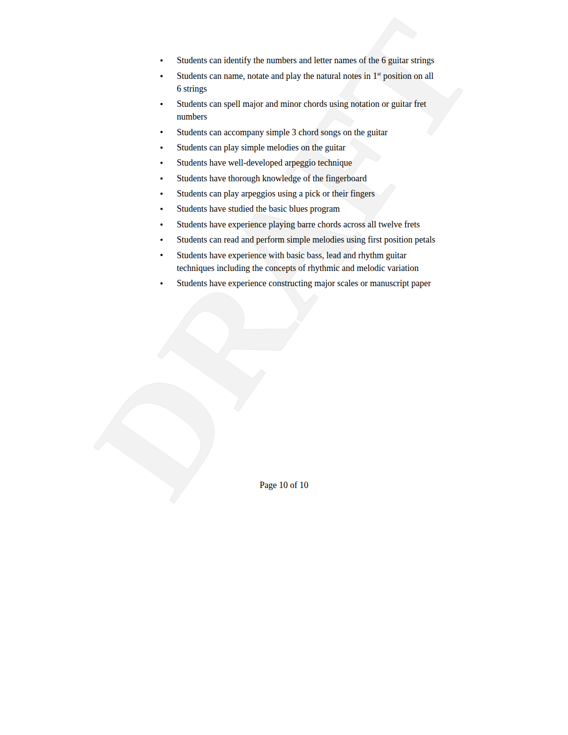DRAFT
Students can identify the numbers and letter names of the 6 guitar strings
Students can name, notate and play the natural notes in 1st position on all 6 strings
Students can spell major and minor chords using notation or guitar fret numbers
Students can accompany simple 3 chord songs on the guitar
Students can play simple melodies on the guitar
Students have well-developed arpeggio technique
Students have thorough knowledge of the fingerboard
Students can play arpeggios using a pick or their fingers
Students have studied the basic blues program
Students have experience playing barre chords across all twelve frets
Students can read and perform simple melodies using first position petals
Students have experience with basic bass, lead and rhythm guitar techniques including the concepts of rhythmic and melodic variation
Students have experience constructing major scales or manuscript paper
Page 10 of 10